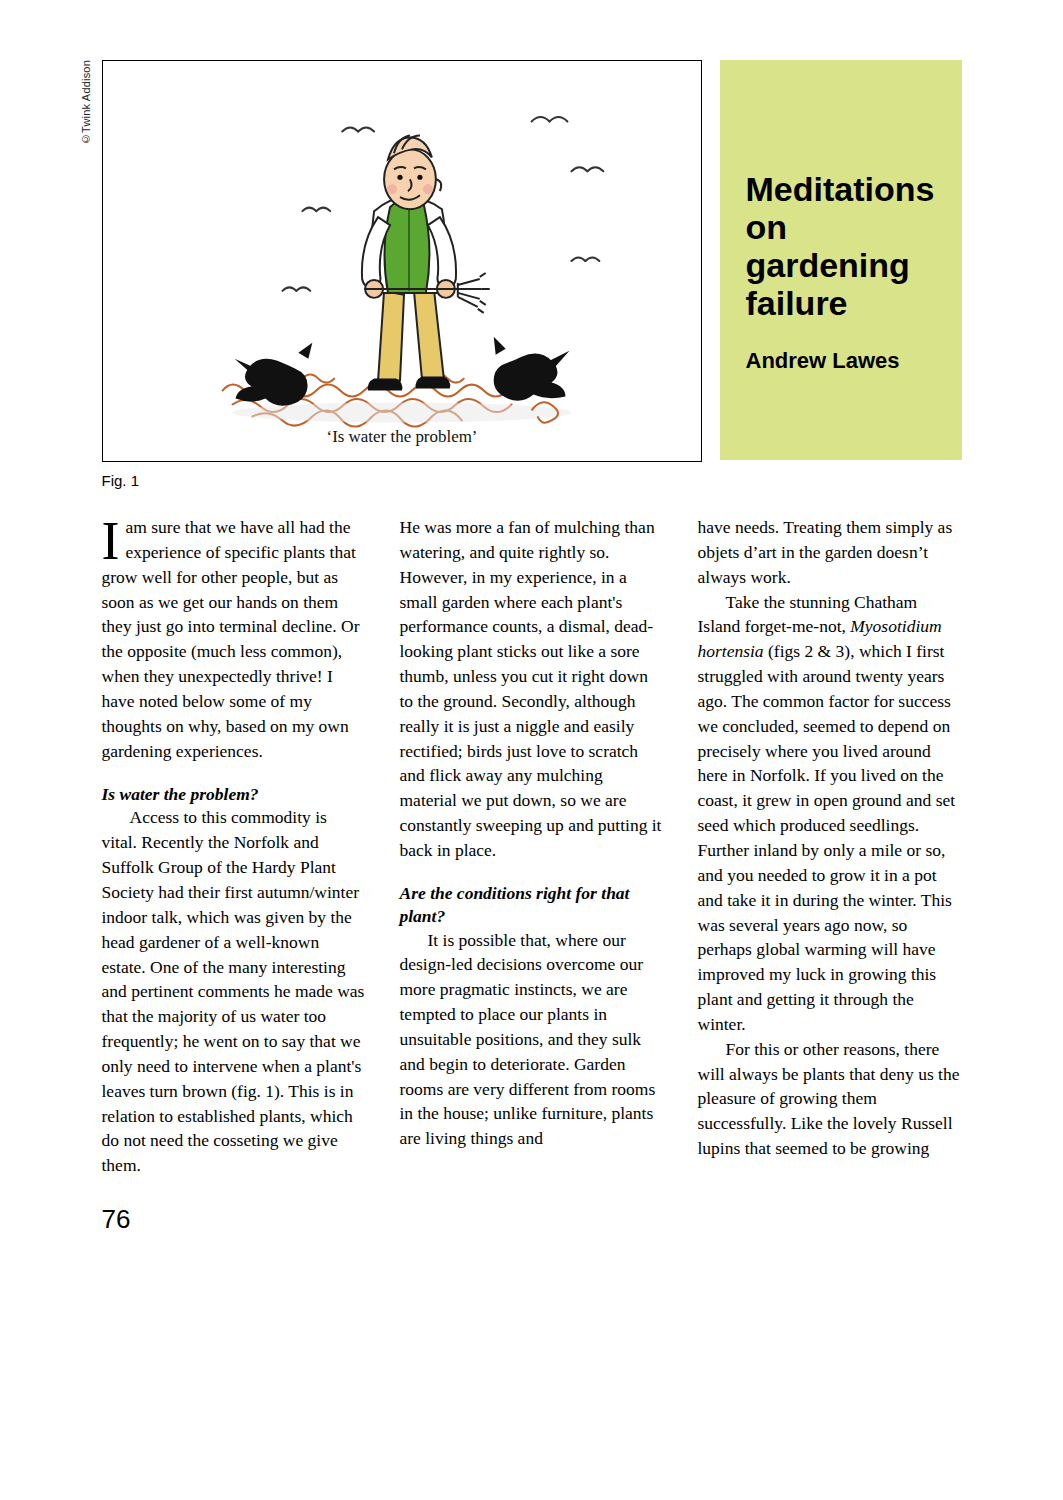©Twink Addison
‘Is water the problem’
Fig. 1
Meditations on gardening failure
Andrew Lawes
I am sure that we have all had the experience of specific plants that grow well for other people, but as soon as we get our hands on them they just go into terminal decline. Or the opposite (much less common), when they unexpectedly thrive! I have noted below some of my thoughts on why, based on my own gardening experiences.
Is water the problem?
Access to this commodity is vital. Recently the Norfolk and Suffolk Group of the Hardy Plant Society had their first autumn/winter indoor talk, which was given by the head gardener of a well-known estate. One of the many interesting and pertinent comments he made was that the majority of us water too frequently; he went on to say that we only need to intervene when a plant's leaves turn brown (fig. 1). This is in relation to established plants, which do not need the cosseting we give them.
He was more a fan of mulching than watering, and quite rightly so. However, in my experience, in a small garden where each plant's performance counts, a dismal, dead-looking plant sticks out like a sore thumb, unless you cut it right down to the ground. Secondly, although really it is just a niggle and easily rectified; birds just love to scratch and flick away any mulching material we put down, so we are constantly sweeping up and putting it back in place.
Are the conditions right for that plant?
It is possible that, where our design-led decisions overcome our more pragmatic instincts, we are tempted to place our plants in unsuitable positions, and they sulk and begin to deteriorate. Garden rooms are very different from rooms in the house; unlike furniture, plants are living things and
have needs. Treating them simply as objets d’art in the garden doesn’t always work.
Take the stunning Chatham Island forget-me-not, Myosotidium hortensia (figs 2 & 3), which I first struggled with around twenty years ago. The common factor for success we concluded, seemed to depend on precisely where you lived around here in Norfolk. If you lived on the coast, it grew in open ground and set seed which produced seedlings. Further inland by only a mile or so, and you needed to grow it in a pot and take it in during the winter. This was several years ago now, so perhaps global warming will have improved my luck in growing this plant and getting it through the winter.
For this or other reasons, there will always be plants that deny us the pleasure of growing them successfully. Like the lovely Russell lupins that seemed to be growing
76